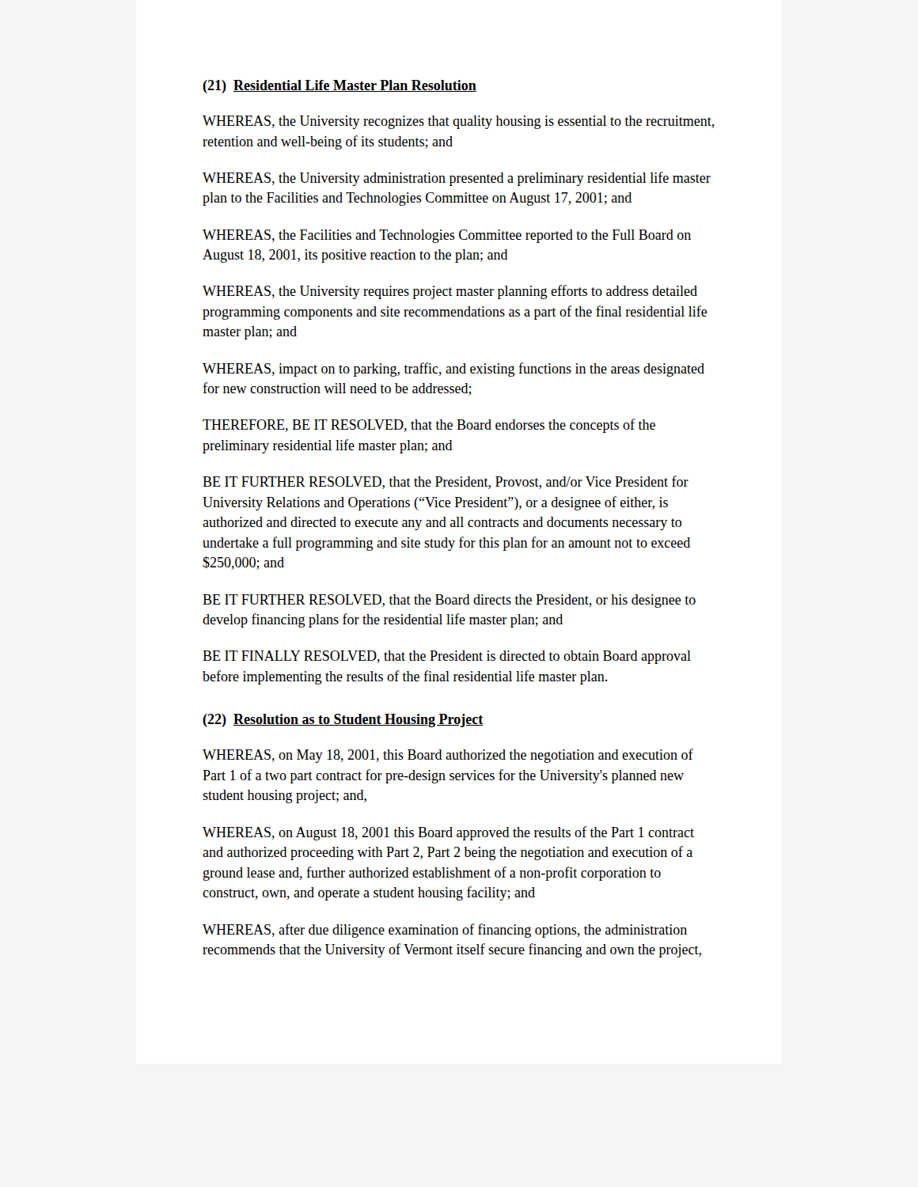(21) Residential Life Master Plan Resolution
WHEREAS, the University recognizes that quality housing is essential to the recruitment, retention and well-being of its students; and
WHEREAS, the University administration presented a preliminary residential life master plan to the Facilities and Technologies Committee on August 17, 2001; and
WHEREAS, the Facilities and Technologies Committee reported to the Full Board on August 18, 2001, its positive reaction to the plan; and
WHEREAS, the University requires project master planning efforts to address detailed programming components and site recommendations as a part of the final residential life master plan; and
WHEREAS, impact on to parking, traffic, and existing functions in the areas designated for new construction will need to be addressed;
THEREFORE, BE IT RESOLVED, that the Board endorses the concepts of the preliminary residential life master plan; and
BE IT FURTHER RESOLVED, that the President, Provost, and/or Vice President for University Relations and Operations (“Vice President”), or a designee of either, is authorized and directed to execute any and all contracts and documents necessary to undertake a full programming and site study for this plan for an amount not to exceed $250,000; and
BE IT FURTHER RESOLVED, that the Board directs the President, or his designee to develop financing plans for the residential life master plan; and
BE IT FINALLY RESOLVED, that the President is directed to obtain Board approval before implementing the results of the final residential life master plan.
(22) Resolution as to Student Housing Project
WHEREAS, on May 18, 2001, this Board authorized the negotiation and execution of Part 1 of a two part contract for pre-design services for the University's planned new student housing project; and,
WHEREAS, on August 18, 2001 this Board approved the results of the Part 1 contract and authorized proceeding with Part 2, Part 2 being the negotiation and execution of a ground lease and, further authorized establishment of a non-profit corporation to construct, own, and operate a student housing facility; and
WHEREAS, after due diligence examination of financing options, the administration recommends that the University of Vermont itself secure financing and own the project,